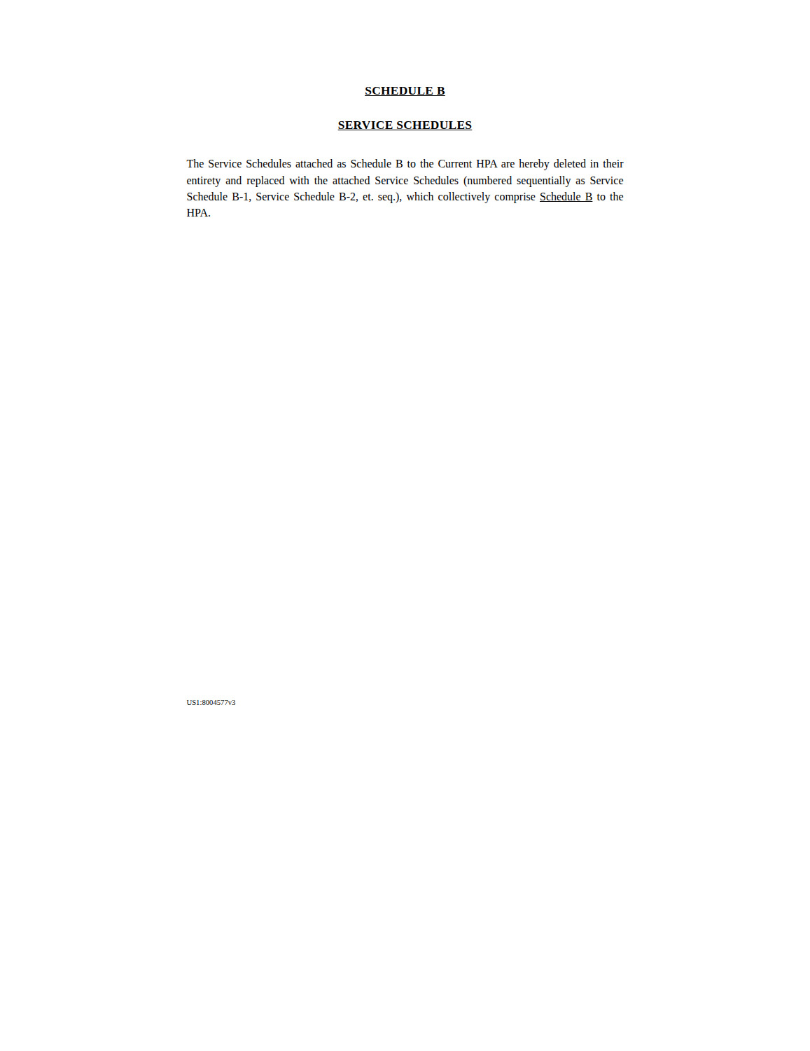SCHEDULE B
SERVICE SCHEDULES
The Service Schedules attached as Schedule B to the Current HPA are hereby deleted in their entirety and replaced with the attached Service Schedules (numbered sequentially as Service Schedule B-1, Service Schedule B-2, et. seq.), which collectively comprise Schedule B to the HPA.
US1:8004577v3